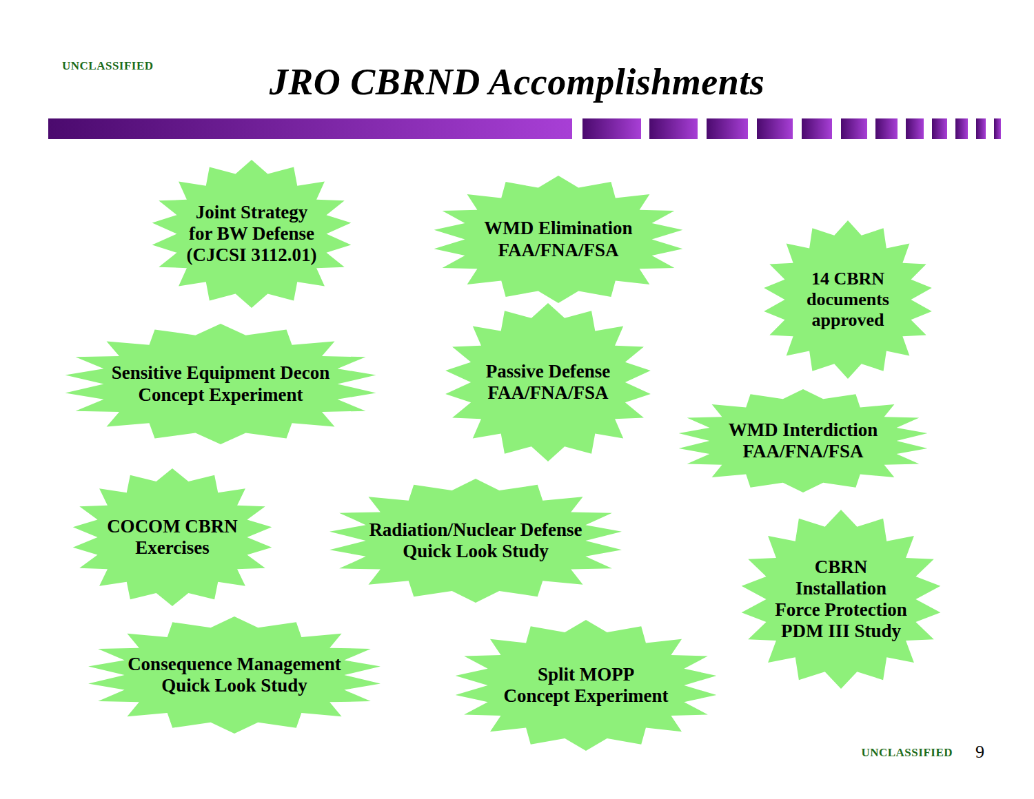UNCLASSIFIED
JRO CBRND Accomplishments
Joint Strategy
for BW Defense
(CJCSI 3112.01)
WMD Elimination
FAA/FNA/FSA
14 CBRN
documents
approved
Sensitive Equipment Decon
Concept Experiment
Passive Defense
FAA/FNA/FSA
WMD Interdiction
FAA/FNA/FSA
COCOM CBRN
Exercises
Radiation/Nuclear Defense
Quick Look Study
CBRN
Installation
Force Protection
PDM III Study
Consequence Management
Quick Look Study
Split MOPP
Concept Experiment
UNCLASSIFIED
9